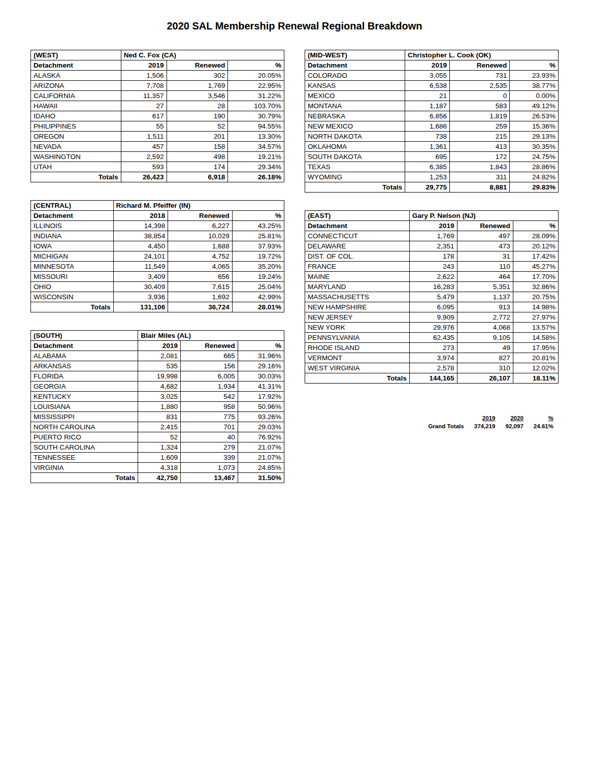2020 SAL Membership Renewal Regional Breakdown
| (WEST) | Ned C. Fox (CA) |
| Detachment | 2019 | Renewed | % |
| ALASKA | 1,506 | 302 | 20.05% |
| ARIZONA | 7,708 | 1,769 | 22.95% |
| CALIFORNIA | 11,357 | 3,546 | 31.22% |
| HAWAII | 27 | 28 | 103.70% |
| IDAHO | 617 | 190 | 30.79% |
| PHILIPPINES | 55 | 52 | 94.55% |
| OREGON | 1,511 | 201 | 13.30% |
| NEVADA | 457 | 158 | 34.57% |
| WASHINGTON | 2,592 | 498 | 19.21% |
| UTAH | 593 | 174 | 29.34% |
| Totals | 26,423 | 6,918 | 26.18% |
| (CENTRAL) | Richard M. Pfeiffer (IN) |
| Detachment | 2018 | Renewed | % |
| ILLINOIS | 14,398 | 6,227 | 43.25% |
| INDIANA | 38,854 | 10,029 | 25.81% |
| IOWA | 4,450 | 1,688 | 37.93% |
| MICHIGAN | 24,101 | 4,752 | 19.72% |
| MINNESOTA | 11,549 | 4,065 | 35.20% |
| MISSOURI | 3,409 | 656 | 19.24% |
| OHIO | 30,409 | 7,615 | 25.04% |
| WISCONSIN | 3,936 | 1,692 | 42.99% |
| Totals | 131,106 | 36,724 | 28.01% |
| (SOUTH) | Blair Miles (AL) |
| Detachment | 2019 | Renewed | % |
| ALABAMA | 2,081 | 665 | 31.96% |
| ARKANSAS | 535 | 156 | 29.16% |
| FLORIDA | 19,998 | 6,005 | 30.03% |
| GEORGIA | 4,682 | 1,934 | 41.31% |
| KENTUCKY | 3,025 | 542 | 17.92% |
| LOUISIANA | 1,880 | 958 | 50.96% |
| MISSISSIPPI | 831 | 775 | 93.26% |
| NORTH CAROLINA | 2,415 | 701 | 29.03% |
| PUERTO RICO | 52 | 40 | 76.92% |
| SOUTH CAROLINA | 1,324 | 279 | 21.07% |
| TENNESSEE | 1,609 | 339 | 21.07% |
| VIRGINIA | 4,318 | 1,073 | 24.85% |
| Totals | 42,750 | 13,467 | 31.50% |
| (MID-WEST) | Christopher L. Cook (OK) |
| Detachment | 2019 | Renewed | % |
| COLORADO | 3,055 | 731 | 23.93% |
| KANSAS | 6,538 | 2,535 | 38.77% |
| MEXICO | 21 | 0 | 0.00% |
| MONTANA | 1,187 | 583 | 49.12% |
| NEBRASKA | 6,856 | 1,819 | 26.53% |
| NEW MEXICO | 1,686 | 259 | 15.36% |
| NORTH DAKOTA | 738 | 215 | 29.13% |
| OKLAHOMA | 1,361 | 413 | 30.35% |
| SOUTH DAKOTA | 695 | 172 | 24.75% |
| TEXAS | 6,385 | 1,843 | 28.86% |
| WYOMING | 1,253 | 311 | 24.82% |
| Totals | 29,775 | 8,881 | 29.83% |
| (EAST) | Gary P. Nelson (NJ) |
| Detachment | 2019 | Renewed | % |
| CONNECTICUT | 1,769 | 497 | 28.09% |
| DELAWARE | 2,351 | 473 | 20.12% |
| DIST. OF COL. | 178 | 31 | 17.42% |
| FRANCE | 243 | 110 | 45.27% |
| MAINE | 2,622 | 464 | 17.70% |
| MARYLAND | 16,283 | 5,351 | 32.86% |
| MASSACHUSETTS | 5,479 | 1,137 | 20.75% |
| NEW HAMPSHIRE | 6,095 | 913 | 14.98% |
| NEW JERSEY | 9,909 | 2,772 | 27.97% |
| NEW YORK | 29,976 | 4,068 | 13.57% |
| PENNSYLVANIA | 62,435 | 9,105 | 14.58% |
| RHODE ISLAND | 273 | 49 | 17.95% |
| VERMONT | 3,974 | 827 | 20.81% |
| WEST VIRGINIA | 2,578 | 310 | 12.02% |
| Totals | 144,165 | 26,107 | 18.11% |
| | 2019 | 2020 | % |
| Grand Totals | 374,219 | 92,097 | 24.61% |